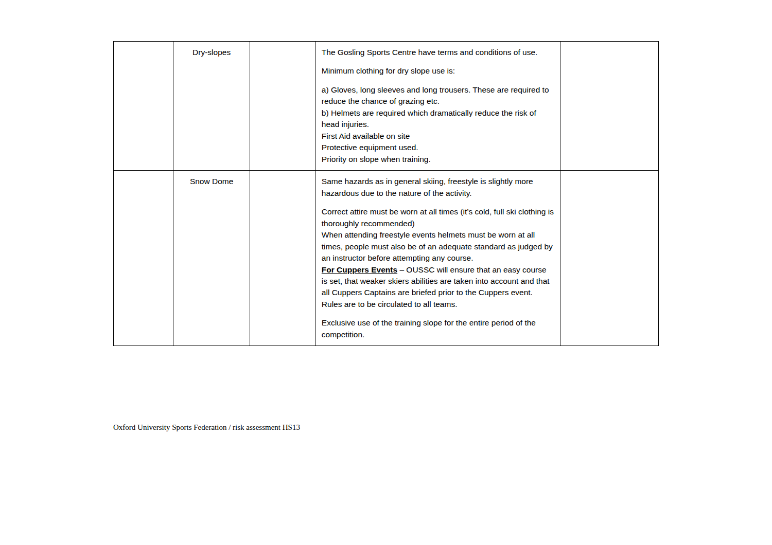| | Dry-slopes | | The Gosling Sports Centre have terms and conditions of use. Minimum clothing for dry slope use is: a) Gloves, long sleeves and long trousers. These are required to reduce the chance of grazing etc. b) Helmets are required which dramatically reduce the risk of head injuries. First Aid available on site Protective equipment used. Priority on slope when training. | |
| | Snow Dome | | Same hazards as in general skiing, freestyle is slightly more hazardous due to the nature of the activity. Correct attire must be worn at all times (it’s cold, full ski clothing is thoroughly recommended) When attending freestyle events helmets must be worn at all times, people must also be of an adequate standard as judged by an instructor before attempting any course. For Cuppers Events – OUSSC will ensure that an easy course is set, that weaker skiers abilities are taken into account and that all Cuppers Captains are briefed prior to the Cuppers event. Rules are to be circulated to all teams. Exclusive use of the training slope for the entire period of the competition. | |
Oxford University Sports Federation / risk assessment HS13